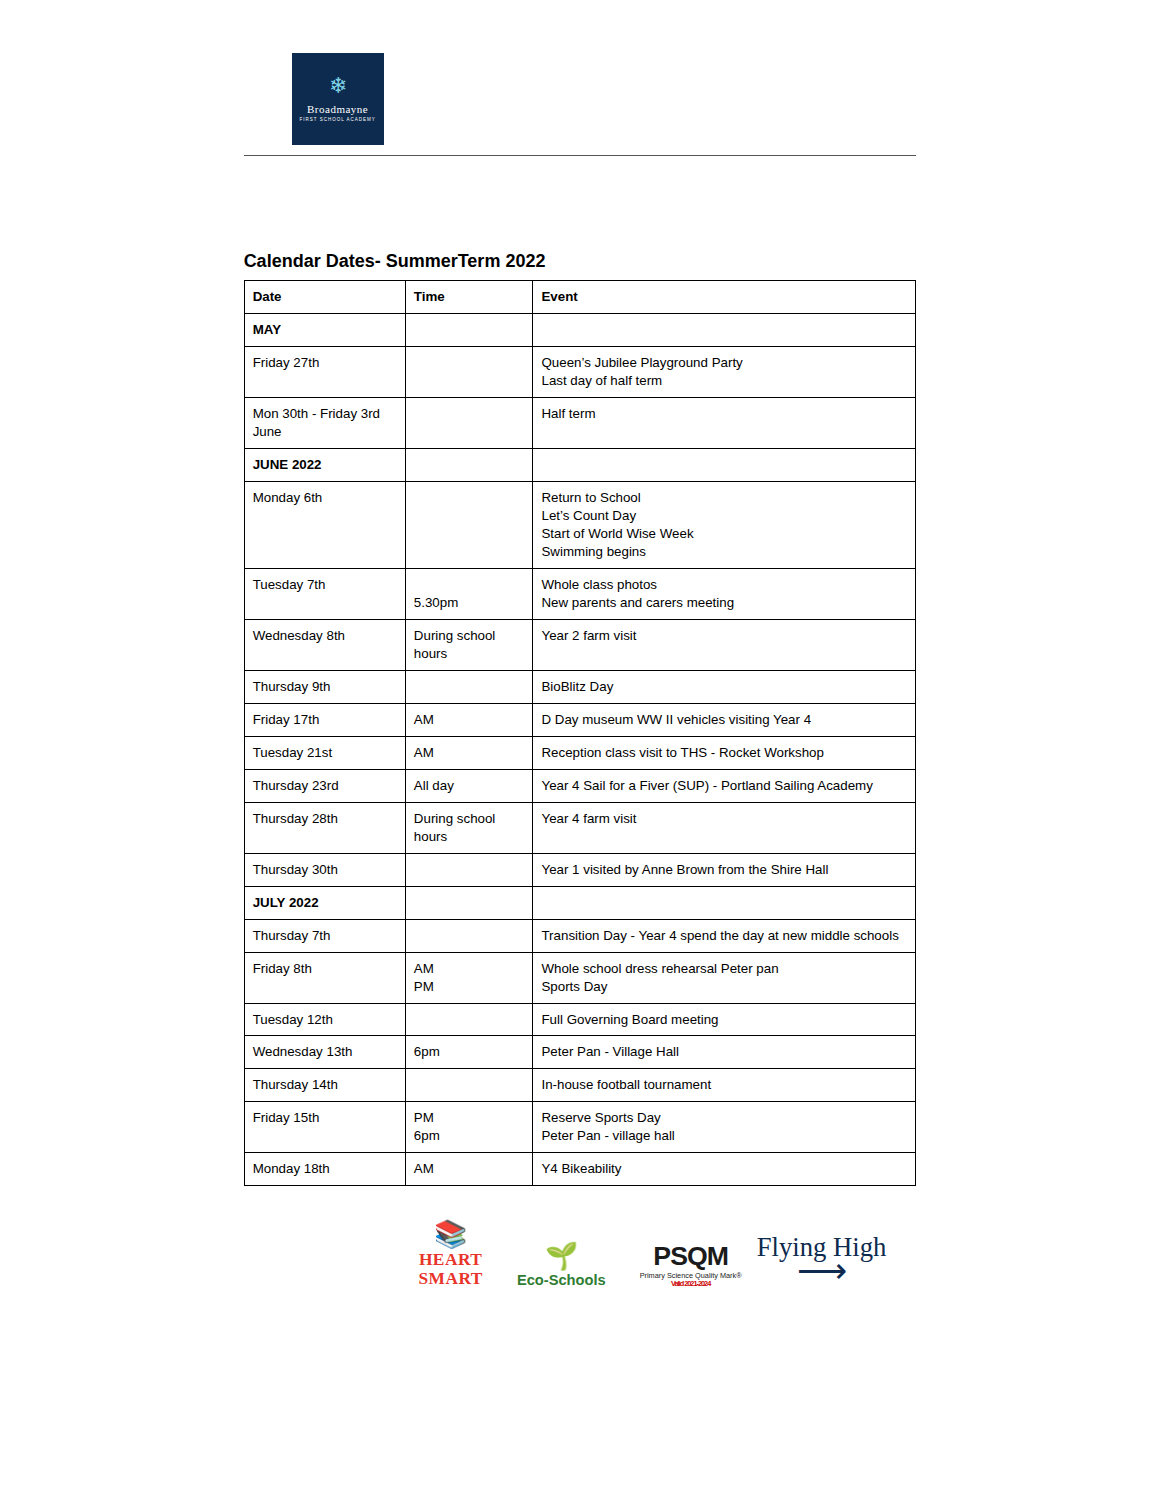❄ Broadmayne First School Academy
Calendar Dates- SummerTerm 2022
| Date | Time | Event |
| --- | --- | --- |
| MAY | | |
| Friday 27th | | Queen’s Jubilee Playground Party Last day of half term |
| Mon 30th - Friday 3rd June | | Half term |
| JUNE 2022 | | |
| Monday 6th | | Return to School Let’s Count Day Start of World Wise Week Swimming begins |
| Tuesday 7th | 5.30pm | Whole class photos New parents and carers meeting |
| Wednesday 8th | During school hours | Year 2 farm visit |
| Thursday 9th | | BioBlitz Day |
| Friday 17th | AM | D Day museum WW II vehicles visiting Year 4 |
| Tuesday 21st | AM | Reception class visit to THS - Rocket Workshop |
| Thursday 23rd | All day | Year 4 Sail for a Fiver (SUP) - Portland Sailing Academy |
| Thursday 28th | During school hours | Year 4 farm visit |
| Thursday 30th | | Year 1 visited by Anne Brown from the Shire Hall |
| JULY 2022 | | |
| Thursday 7th | | Transition Day - Year 4 spend the day at new middle schools |
| Friday 8th | AM PM | Whole school dress rehearsal Peter pan Sports Day |
| Tuesday 12th | | Full Governing Board meeting |
| Wednesday 13th | 6pm | Peter Pan - Village Hall |
| Thursday 14th | | In-house football tournament |
| Friday 15th | PM 6pm | Reserve Sports Day Peter Pan - village hall |
| Monday 18th | AM | Y4 Bikeability |
📚 HEART
SMART
🌱 Eco-Schools
PSQM Primary Science Quality Mark® Valid 2021-2024
Flying High
⟶